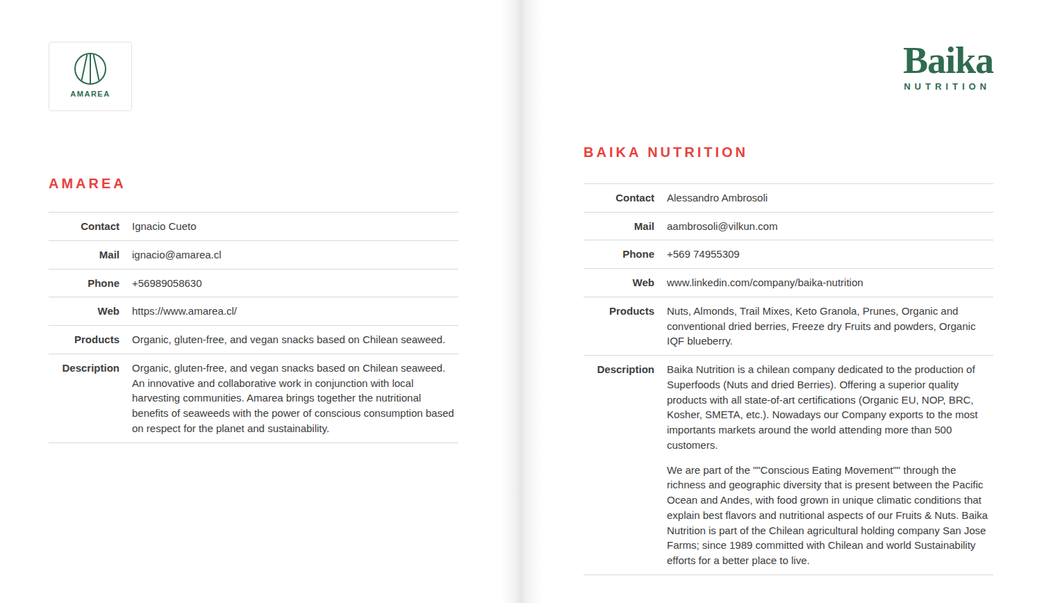AMAREA
Amarea
| Contact | Ignacio Cueto |
| Mail | ignacio@amarea.cl |
| Phone | +56989058630 |
| Web | https://www.amarea.cl/ |
| Products | Organic, gluten-free, and vegan snacks based on Chilean seaweed. |
| Description | Organic, gluten-free, and vegan snacks based on Chilean seaweed. An innovative and collaborative work in conjunction with local harvesting communities. Amarea brings together the nutritional benefits of seaweeds with the power of conscious consumption based on respect for the planet and sustainability. |
Baika
NUTRITION
Baika Nutrition
| Contact | Alessandro Ambrosoli |
| Mail | aambrosoli@vilkun.com |
| Phone | +569 74955309 |
| Web | www.linkedin.com/company/baika-nutrition |
| Products | Nuts, Almonds, Trail Mixes, Keto Granola, Prunes, Organic and conventional dried berries, Freeze dry Fruits and powders, Organic IQF blueberry. |
| Description | Baika Nutrition is a chilean company dedicated to the production of Superfoods (Nuts and dried Berries). Offering a superior quality products with all state-of-art certifications (Organic EU, NOP, BRC, Kosher, SMETA, etc.). Nowadays our Company exports to the most importants markets around the world attending more than 500 customers. We are part of the ""Conscious Eating Movement"" through the richness and geographic diversity that is present between the Pacific Ocean and Andes, with food grown in unique climatic conditions that explain best flavors and nutritional aspects of our Fruits & Nuts. Baika Nutrition is part of the Chilean agricultural holding company San Jose Farms; since 1989 committed with Chilean and world Sustainability efforts for a better place to live. |